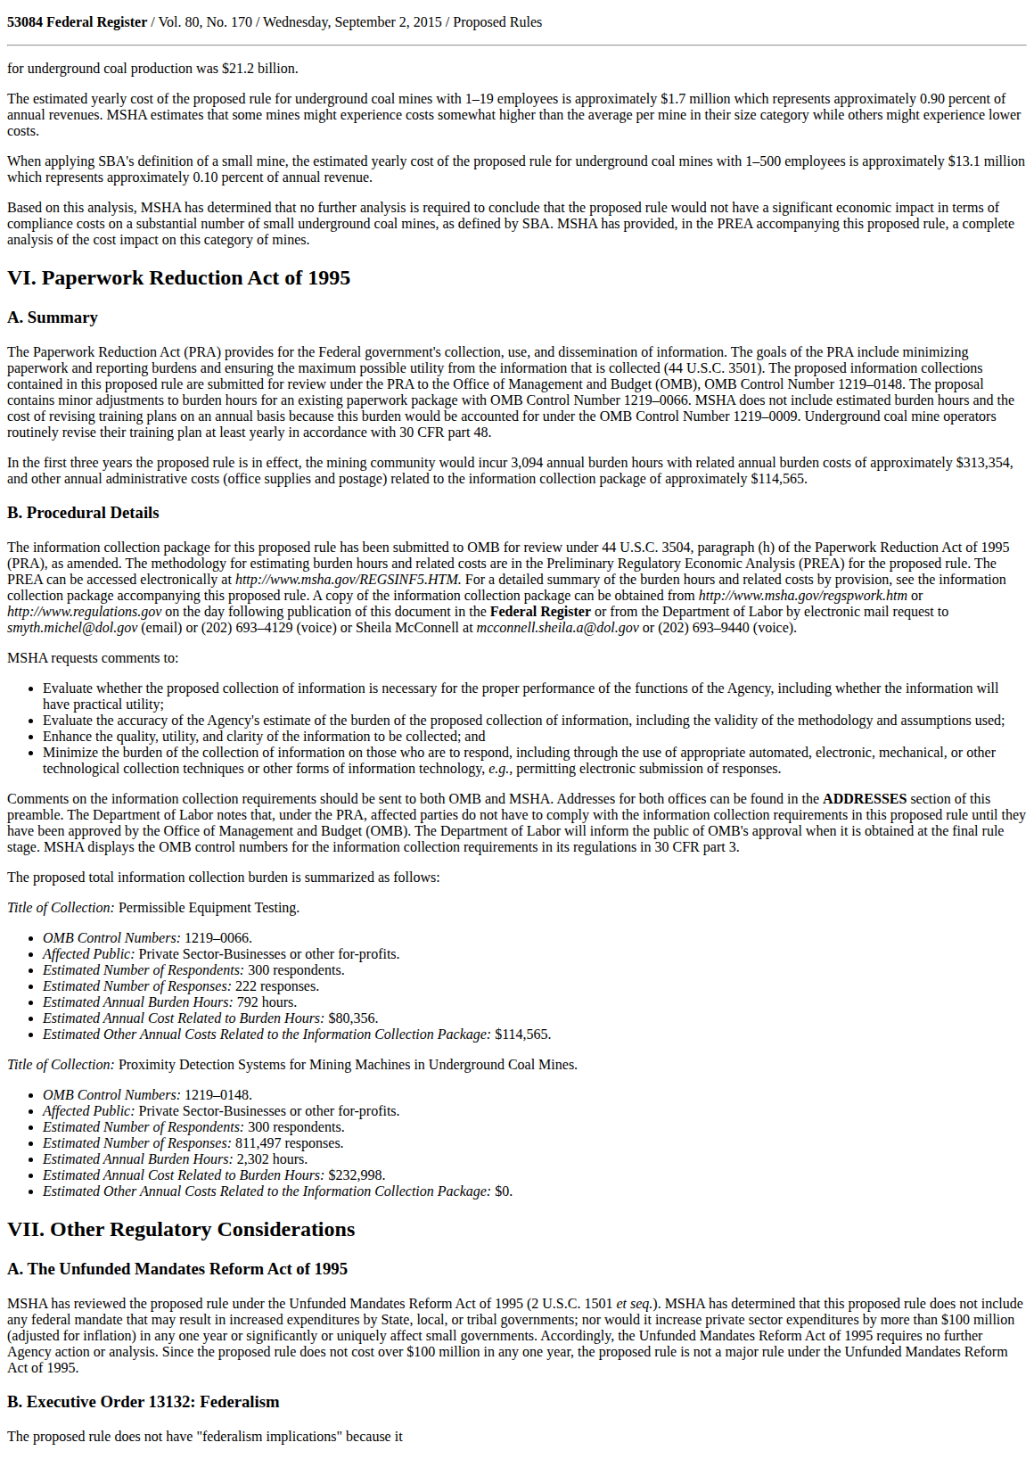53084 Federal Register / Vol. 80, No. 170 / Wednesday, September 2, 2015 / Proposed Rules
for underground coal production was $21.2 billion.
The estimated yearly cost of the proposed rule for underground coal mines with 1–19 employees is approximately $1.7 million which represents approximately 0.90 percent of annual revenues. MSHA estimates that some mines might experience costs somewhat higher than the average per mine in their size category while others might experience lower costs.
When applying SBA's definition of a small mine, the estimated yearly cost of the proposed rule for underground coal mines with 1–500 employees is approximately $13.1 million which represents approximately 0.10 percent of annual revenue.
Based on this analysis, MSHA has determined that no further analysis is required to conclude that the proposed rule would not have a significant economic impact in terms of compliance costs on a substantial number of small underground coal mines, as defined by SBA. MSHA has provided, in the PREA accompanying this proposed rule, a complete analysis of the cost impact on this category of mines.
VI. Paperwork Reduction Act of 1995
A. Summary
The Paperwork Reduction Act (PRA) provides for the Federal government's collection, use, and dissemination of information. The goals of the PRA include minimizing paperwork and reporting burdens and ensuring the maximum possible utility from the information that is collected (44 U.S.C. 3501). The proposed information collections contained in this proposed rule are submitted for review under the PRA to the Office of Management and Budget (OMB), OMB Control Number 1219–0148. The proposal contains minor adjustments to burden hours for an existing paperwork package with OMB Control Number 1219–0066. MSHA does not include estimated burden hours and the cost of revising training plans on an annual basis because this burden would be accounted for under the OMB Control Number 1219–0009. Underground coal mine operators routinely revise their training plan at least yearly in accordance with 30 CFR part 48.
In the first three years the proposed rule is in effect, the mining community would incur 3,094 annual burden hours with related annual burden costs of approximately $313,354, and other annual administrative costs (office supplies and postage) related to the information collection package of approximately $114,565.
B. Procedural Details
The information collection package for this proposed rule has been submitted to OMB for review under 44 U.S.C. 3504, paragraph (h) of the Paperwork Reduction Act of 1995 (PRA), as amended. The methodology for estimating burden hours and related costs are in the Preliminary Regulatory Economic Analysis (PREA) for the proposed rule. The PREA can be accessed electronically at http://www.msha.gov/REGSINF5.HTM. For a detailed summary of the burden hours and related costs by provision, see the information collection package accompanying this proposed rule. A copy of the information collection package can be obtained from http://www.msha.gov/regspwork.htm or http://www.regulations.gov on the day following publication of this document in the Federal Register or from the Department of Labor by electronic mail request to smyth.michel@dol.gov (email) or (202) 693–4129 (voice) or Sheila McConnell at mcconnell.sheila.a@dol.gov or (202) 693–9440 (voice).
MSHA requests comments to:
Evaluate whether the proposed collection of information is necessary for the proper performance of the functions of the Agency, including whether the information will have practical utility;
Evaluate the accuracy of the Agency's estimate of the burden of the proposed collection of information, including the validity of the methodology and assumptions used;
Enhance the quality, utility, and clarity of the information to be collected; and
Minimize the burden of the collection of information on those who are to respond, including through the use of appropriate automated, electronic, mechanical, or other technological collection techniques or other forms of information technology, e.g., permitting electronic submission of responses.
Comments on the information collection requirements should be sent to both OMB and MSHA. Addresses for both offices can be found in the ADDRESSES section of this preamble. The Department of Labor notes that, under the PRA, affected parties do not have to comply with the information collection requirements in this proposed rule until they have been approved by the Office of Management and Budget (OMB). The Department of Labor will inform the public of OMB's approval when it is obtained at the final rule stage. MSHA displays the OMB control numbers for the information collection requirements in its regulations in 30 CFR part 3.
The proposed total information collection burden is summarized as follows:
Title of Collection: Permissible Equipment Testing.
OMB Control Numbers: 1219–0066.
Affected Public: Private Sector-Businesses or other for-profits.
Estimated Number of Respondents: 300 respondents.
Estimated Number of Responses: 222 responses.
Estimated Annual Burden Hours: 792 hours.
Estimated Annual Cost Related to Burden Hours: $80,356.
Estimated Other Annual Costs Related to the Information Collection Package: $114,565.
Title of Collection: Proximity Detection Systems for Mining Machines in Underground Coal Mines.
OMB Control Numbers: 1219–0148.
Affected Public: Private Sector-Businesses or other for-profits.
Estimated Number of Respondents: 300 respondents.
Estimated Number of Responses: 811,497 responses.
Estimated Annual Burden Hours: 2,302 hours.
Estimated Annual Cost Related to Burden Hours: $232,998.
Estimated Other Annual Costs Related to the Information Collection Package: $0.
VII. Other Regulatory Considerations
A. The Unfunded Mandates Reform Act of 1995
MSHA has reviewed the proposed rule under the Unfunded Mandates Reform Act of 1995 (2 U.S.C. 1501 et seq.). MSHA has determined that this proposed rule does not include any federal mandate that may result in increased expenditures by State, local, or tribal governments; nor would it increase private sector expenditures by more than $100 million (adjusted for inflation) in any one year or significantly or uniquely affect small governments. Accordingly, the Unfunded Mandates Reform Act of 1995 requires no further Agency action or analysis. Since the proposed rule does not cost over $100 million in any one year, the proposed rule is not a major rule under the Unfunded Mandates Reform Act of 1995.
B. Executive Order 13132: Federalism
The proposed rule does not have "federalism implications" because it